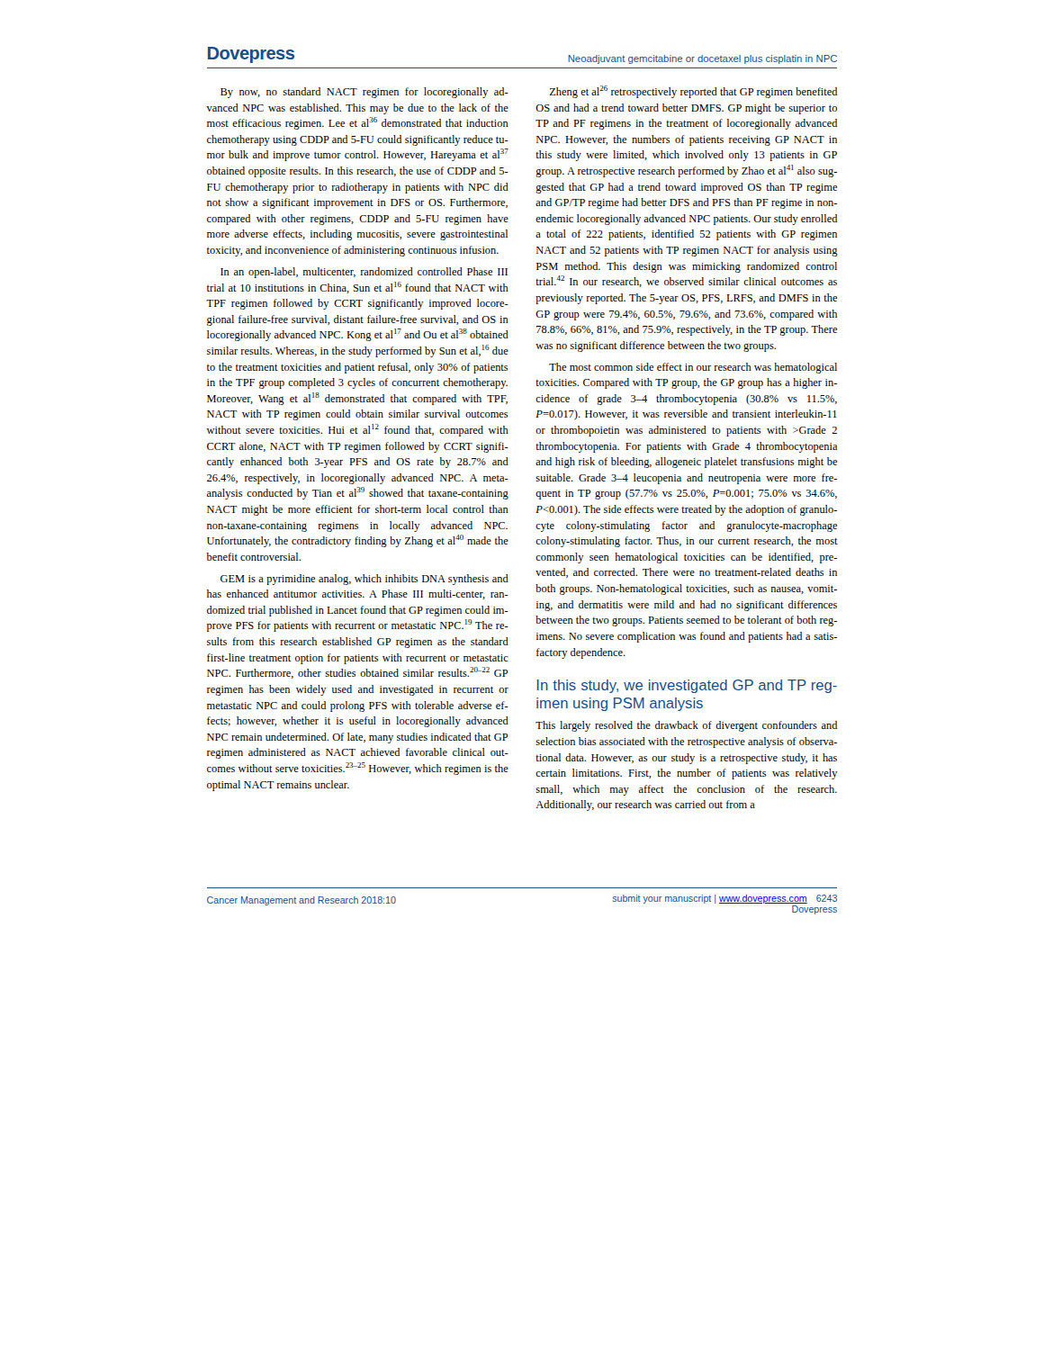Dovepress
Neoadjuvant gemcitabine or docetaxel plus cisplatin in NPC
By now, no standard NACT regimen for locoregionally advanced NPC was established. This may be due to the lack of the most efficacious regimen. Lee et al36 demonstrated that induction chemotherapy using CDDP and 5-FU could significantly reduce tumor bulk and improve tumor control. However, Hareyama et al37 obtained opposite results. In this research, the use of CDDP and 5-FU chemotherapy prior to radiotherapy in patients with NPC did not show a significant improvement in DFS or OS. Furthermore, compared with other regimens, CDDP and 5-FU regimen have more adverse effects, including mucositis, severe gastrointestinal toxicity, and inconvenience of administering continuous infusion.
In an open-label, multicenter, randomized controlled Phase III trial at 10 institutions in China, Sun et al16 found that NACT with TPF regimen followed by CCRT significantly improved locoregional failure-free survival, distant failure-free survival, and OS in locoregionally advanced NPC. Kong et al17 and Ou et al38 obtained similar results. Whereas, in the study performed by Sun et al,16 due to the treatment toxicities and patient refusal, only 30% of patients in the TPF group completed 3 cycles of concurrent chemotherapy. Moreover, Wang et al18 demonstrated that compared with TPF, NACT with TP regimen could obtain similar survival outcomes without severe toxicities. Hui et al12 found that, compared with CCRT alone, NACT with TP regimen followed by CCRT significantly enhanced both 3-year PFS and OS rate by 28.7% and 26.4%, respectively, in locoregionally advanced NPC. A meta-analysis conducted by Tian et al39 showed that taxane-containing NACT might be more efficient for short-term local control than non-taxane-containing regimens in locally advanced NPC. Unfortunately, the contradictory finding by Zhang et al40 made the benefit controversial.
GEM is a pyrimidine analog, which inhibits DNA synthesis and has enhanced antitumor activities. A Phase III multi-center, randomized trial published in Lancet found that GP regimen could improve PFS for patients with recurrent or metastatic NPC.19 The results from this research established GP regimen as the standard first-line treatment option for patients with recurrent or metastatic NPC. Furthermore, other studies obtained similar results.20–22 GP regimen has been widely used and investigated in recurrent or metastatic NPC and could prolong PFS with tolerable adverse effects; however, whether it is useful in locoregionally advanced NPC remain undetermined. Of late, many studies indicated that GP regimen administered as NACT achieved favorable clinical outcomes without serve toxicities.23–25 However, which regimen is the optimal NACT remains unclear.
Zheng et al26 retrospectively reported that GP regimen benefited OS and had a trend toward better DMFS. GP might be superior to TP and PF regimens in the treatment of locoregionally advanced NPC. However, the numbers of patients receiving GP NACT in this study were limited, which involved only 13 patients in GP group. A retrospective research performed by Zhao et al41 also suggested that GP had a trend toward improved OS than TP regime and GP/TP regime had better DFS and PFS than PF regime in non-endemic locoregionally advanced NPC patients. Our study enrolled a total of 222 patients, identified 52 patients with GP regimen NACT and 52 patients with TP regimen NACT for analysis using PSM method. This design was mimicking randomized control trial.42 In our research, we observed similar clinical outcomes as previously reported. The 5-year OS, PFS, LRFS, and DMFS in the GP group were 79.4%, 60.5%, 79.6%, and 73.6%, compared with 78.8%, 66%, 81%, and 75.9%, respectively, in the TP group. There was no significant difference between the two groups.
The most common side effect in our research was hematological toxicities. Compared with TP group, the GP group has a higher incidence of grade 3–4 thrombocytopenia (30.8% vs 11.5%, P=0.017). However, it was reversible and transient interleukin-11 or thrombopoietin was administered to patients with >Grade 2 thrombocytopenia. For patients with Grade 4 thrombocytopenia and high risk of bleeding, allogeneic platelet transfusions might be suitable. Grade 3–4 leucopenia and neutropenia were more frequent in TP group (57.7% vs 25.0%, P=0.001; 75.0% vs 34.6%, P<0.001). The side effects were treated by the adoption of granulocyte colony-stimulating factor and granulocyte-macrophage colony-stimulating factor. Thus, in our current research, the most commonly seen hematological toxicities can be identified, prevented, and corrected. There were no treatment-related deaths in both groups. Non-hematological toxicities, such as nausea, vomiting, and dermatitis were mild and had no significant differences between the two groups. Patients seemed to be tolerant of both regimens. No severe complication was found and patients had a satisfactory dependence.
In this study, we investigated GP and TP regimen using PSM analysis
This largely resolved the drawback of divergent confounders and selection bias associated with the retrospective analysis of observational data. However, as our study is a retrospective study, it has certain limitations. First, the number of patients was relatively small, which may affect the conclusion of the research. Additionally, our research was carried out from a
Cancer Management and Research 2018:10
submit your manuscript | www.dovepress.com 6243
Dovepress